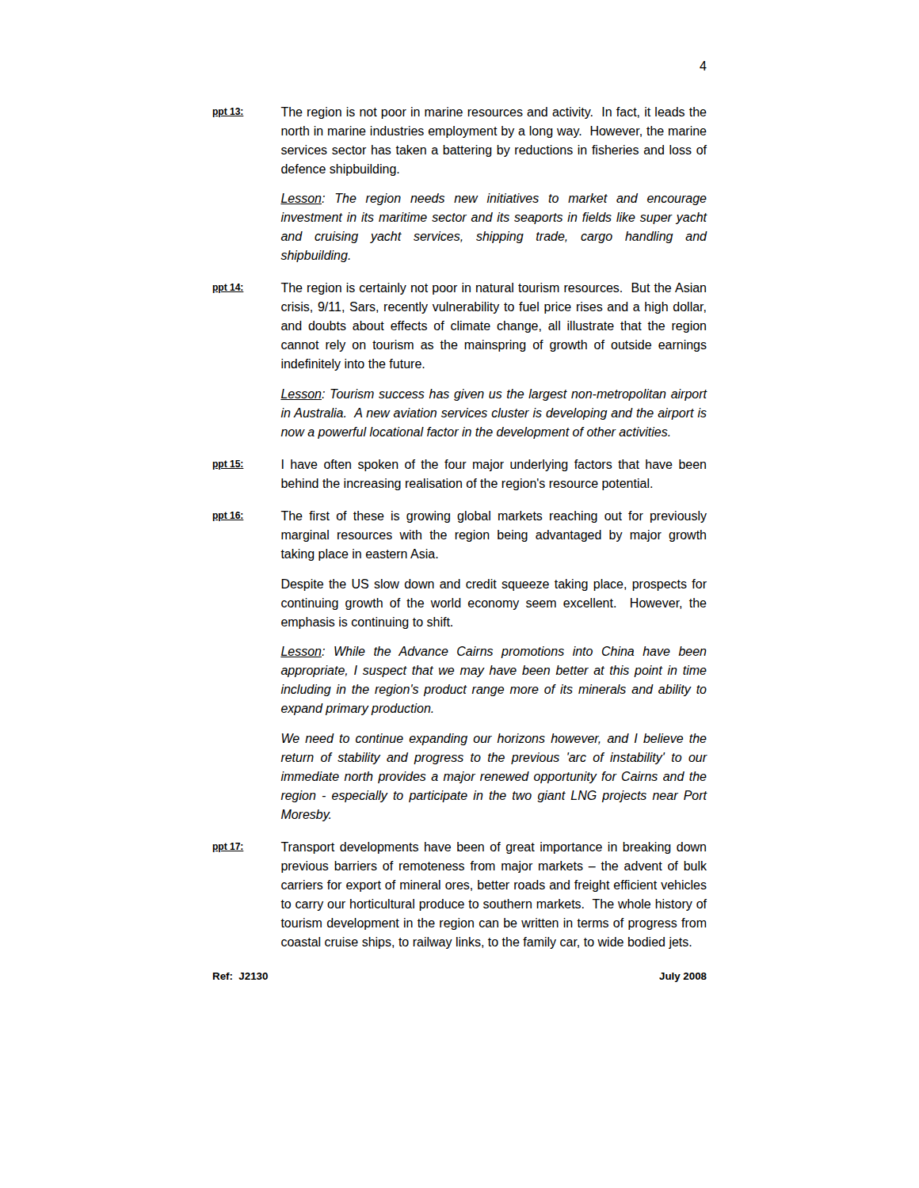4
ppt 13:
The region is not poor in marine resources and activity. In fact, it leads the north in marine industries employment by a long way. However, the marine services sector has taken a battering by reductions in fisheries and loss of defence shipbuilding.
Lesson: The region needs new initiatives to market and encourage investment in its maritime sector and its seaports in fields like super yacht and cruising yacht services, shipping trade, cargo handling and shipbuilding.
ppt 14:
The region is certainly not poor in natural tourism resources. But the Asian crisis, 9/11, Sars, recently vulnerability to fuel price rises and a high dollar, and doubts about effects of climate change, all illustrate that the region cannot rely on tourism as the mainspring of growth of outside earnings indefinitely into the future.
Lesson: Tourism success has given us the largest non-metropolitan airport in Australia. A new aviation services cluster is developing and the airport is now a powerful locational factor in the development of other activities.
ppt 15:
I have often spoken of the four major underlying factors that have been behind the increasing realisation of the region's resource potential.
ppt 16:
The first of these is growing global markets reaching out for previously marginal resources with the region being advantaged by major growth taking place in eastern Asia.
Despite the US slow down and credit squeeze taking place, prospects for continuing growth of the world economy seem excellent. However, the emphasis is continuing to shift.
Lesson: While the Advance Cairns promotions into China have been appropriate, I suspect that we may have been better at this point in time including in the region's product range more of its minerals and ability to expand primary production.
We need to continue expanding our horizons however, and I believe the return of stability and progress to the previous 'arc of instability' to our immediate north provides a major renewed opportunity for Cairns and the region - especially to participate in the two giant LNG projects near Port Moresby.
ppt 17:
Transport developments have been of great importance in breaking down previous barriers of remoteness from major markets – the advent of bulk carriers for export of mineral ores, better roads and freight efficient vehicles to carry our horticultural produce to southern markets. The whole history of tourism development in the region can be written in terms of progress from coastal cruise ships, to railway links, to the family car, to wide bodied jets.
Ref: J2130 July 2008